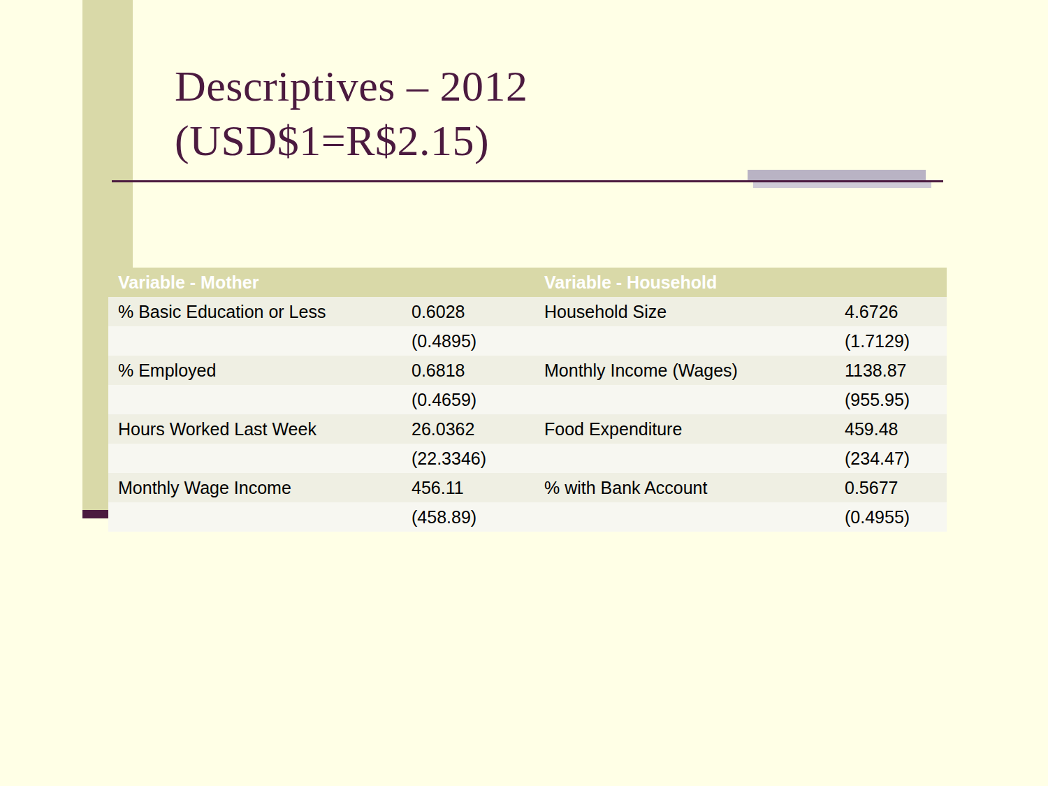Descriptives – 2012
(USD$1=R$2.15)
| Variable - Mother | | Variable - Household | |
| --- | --- | --- | --- |
| % Basic Education or Less | 0.6028 | Household Size | 4.6726 |
| | (0.4895) | | (1.7129) |
| % Employed | 0.6818 | Monthly Income (Wages) | 1138.87 |
| | (0.4659) | | (955.95) |
| Hours Worked Last Week | 26.0362 | Food Expenditure | 459.48 |
| | (22.3346) | | (234.47) |
| Monthly Wage Income | 456.11 | % with Bank Account | 0.5677 |
| | (458.89) | | (0.4955) |